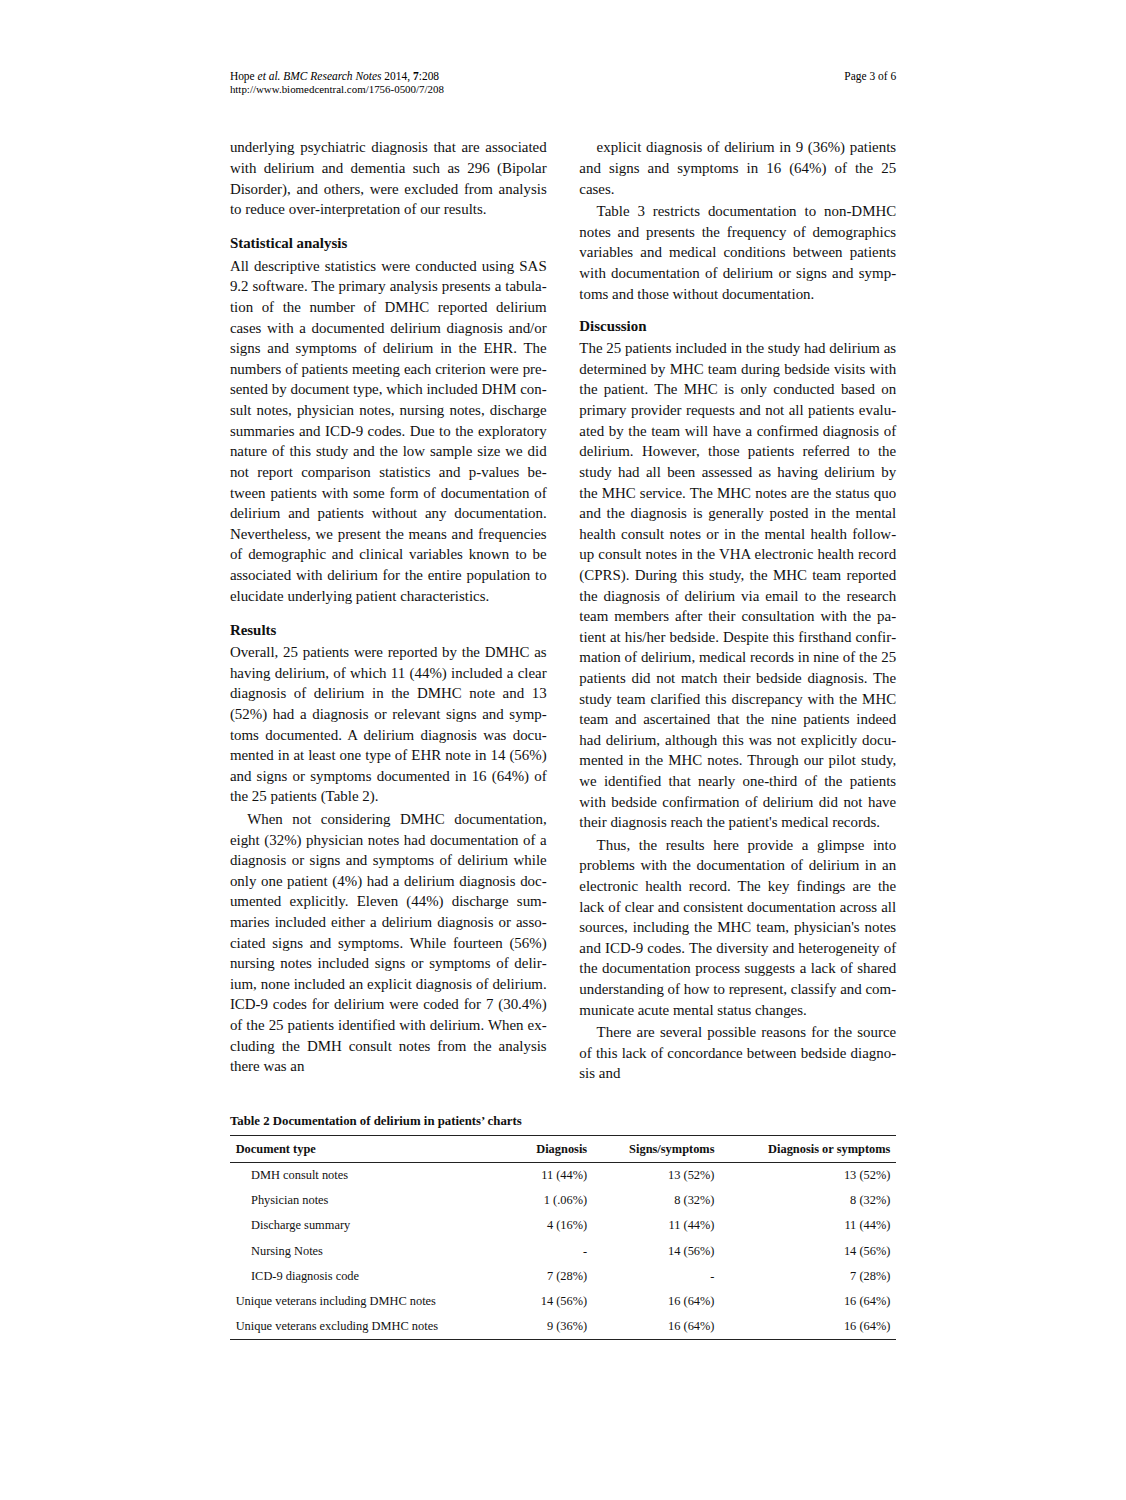Hope et al. BMC Research Notes 2014, 7:208
http://www.biomedcentral.com/1756-0500/7/208
Page 3 of 6
underlying psychiatric diagnosis that are associated with delirium and dementia such as 296 (Bipolar Disorder), and others, were excluded from analysis to reduce over-interpretation of our results.
Statistical analysis
All descriptive statistics were conducted using SAS 9.2 software. The primary analysis presents a tabulation of the number of DMHC reported delirium cases with a documented delirium diagnosis and/or signs and symptoms of delirium in the EHR. The numbers of patients meeting each criterion were presented by document type, which included DHM consult notes, physician notes, nursing notes, discharge summaries and ICD-9 codes. Due to the exploratory nature of this study and the low sample size we did not report comparison statistics and p-values between patients with some form of documentation of delirium and patients without any documentation. Nevertheless, we present the means and frequencies of demographic and clinical variables known to be associated with delirium for the entire population to elucidate underlying patient characteristics.
Results
Overall, 25 patients were reported by the DMHC as having delirium, of which 11 (44%) included a clear diagnosis of delirium in the DMHC note and 13 (52%) had a diagnosis or relevant signs and symptoms documented. A delirium diagnosis was documented in at least one type of EHR note in 14 (56%) and signs or symptoms documented in 16 (64%) of the 25 patients (Table 2).
When not considering DMHC documentation, eight (32%) physician notes had documentation of a diagnosis or signs and symptoms of delirium while only one patient (4%) had a delirium diagnosis documented explicitly. Eleven (44%) discharge summaries included either a delirium diagnosis or associated signs and symptoms. While fourteen (56%) nursing notes included signs or symptoms of delirium, none included an explicit diagnosis of delirium. ICD-9 codes for delirium were coded for 7 (30.4%) of the 25 patients identified with delirium. When excluding the DMH consult notes from the analysis there was an
explicit diagnosis of delirium in 9 (36%) patients and signs and symptoms in 16 (64%) of the 25 cases.
Table 3 restricts documentation to non-DMHC notes and presents the frequency of demographics variables and medical conditions between patients with documentation of delirium or signs and symptoms and those without documentation.
Discussion
The 25 patients included in the study had delirium as determined by MHC team during bedside visits with the patient. The MHC is only conducted based on primary provider requests and not all patients evaluated by the team will have a confirmed diagnosis of delirium. However, those patients referred to the study had all been assessed as having delirium by the MHC service. The MHC notes are the status quo and the diagnosis is generally posted in the mental health consult notes or in the mental health follow-up consult notes in the VHA electronic health record (CPRS). During this study, the MHC team reported the diagnosis of delirium via email to the research team members after their consultation with the patient at his/her bedside. Despite this firsthand confirmation of delirium, medical records in nine of the 25 patients did not match their bedside diagnosis. The study team clarified this discrepancy with the MHC team and ascertained that the nine patients indeed had delirium, although this was not explicitly documented in the MHC notes. Through our pilot study, we identified that nearly one-third of the patients with bedside confirmation of delirium did not have their diagnosis reach the patient's medical records.
Thus, the results here provide a glimpse into problems with the documentation of delirium in an electronic health record. The key findings are the lack of clear and consistent documentation across all sources, including the MHC team, physician's notes and ICD-9 codes. The diversity and heterogeneity of the documentation process suggests a lack of shared understanding of how to represent, classify and communicate acute mental status changes.
There are several possible reasons for the source of this lack of concordance between bedside diagnosis and
Table 2 Documentation of delirium in patients’ charts
| Document type | Diagnosis | Signs/symptoms | Diagnosis or symptoms |
| --- | --- | --- | --- |
| DMH consult notes | 11 (44%) | 13 (52%) | 13 (52%) |
| Physician notes | 1 (.06%) | 8 (32%) | 8 (32%) |
| Discharge summary | 4 (16%) | 11 (44%) | 11 (44%) |
| Nursing Notes | - | 14 (56%) | 14 (56%) |
| ICD-9 diagnosis code | 7 (28%) | - | 7 (28%) |
| Unique veterans including DMHC notes | 14 (56%) | 16 (64%) | 16 (64%) |
| Unique veterans excluding DMHC notes | 9 (36%) | 16 (64%) | 16 (64%) |